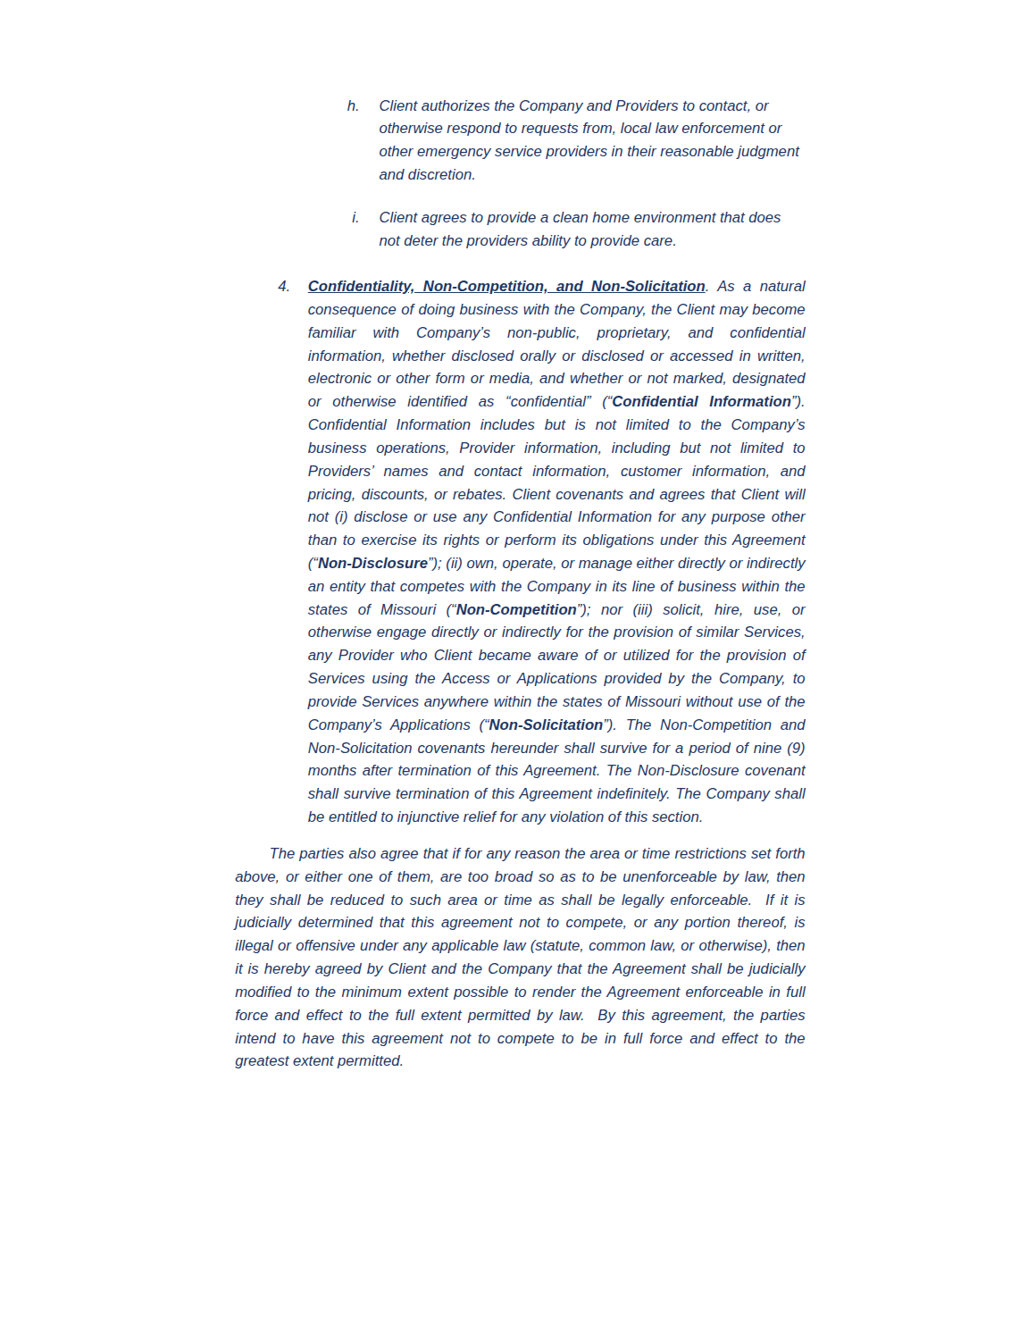Client authorizes the Company and Providers to contact, or otherwise respond to requests from, local law enforcement or other emergency service providers in their reasonable judgment and discretion.
Client agrees to provide a clean home environment that does not deter the providers ability to provide care.
Confidentiality, Non-Competition, and Non-Solicitation. As a natural consequence of doing business with the Company, the Client may become familiar with Company’s non-public, proprietary, and confidential information, whether disclosed orally or disclosed or accessed in written, electronic or other form or media, and whether or not marked, designated or otherwise identified as “confidential” (“Confidential Information”). Confidential Information includes but is not limited to the Company’s business operations, Provider information, including but not limited to Providers’ names and contact information, customer information, and pricing, discounts, or rebates. Client covenants and agrees that Client will not (i) disclose or use any Confidential Information for any purpose other than to exercise its rights or perform its obligations under this Agreement (“Non-Disclosure”); (ii) own, operate, or manage either directly or indirectly an entity that competes with the Company in its line of business within the states of Missouri (“Non-Competition”); nor (iii) solicit, hire, use, or otherwise engage directly or indirectly for the provision of similar Services, any Provider who Client became aware of or utilized for the provision of Services using the Access or Applications provided by the Company, to provide Services anywhere within the states of Missouri without use of the Company’s Applications (“Non-Solicitation”). The Non-Competition and Non-Solicitation covenants hereunder shall survive for a period of nine (9) months after termination of this Agreement. The Non-Disclosure covenant shall survive termination of this Agreement indefinitely. The Company shall be entitled to injunctive relief for any violation of this section.
The parties also agree that if for any reason the area or time restrictions set forth above, or either one of them, are too broad so as to be unenforceable by law, then they shall be reduced to such area or time as shall be legally enforceable. If it is judicially determined that this agreement not to compete, or any portion thereof, is illegal or offensive under any applicable law (statute, common law, or otherwise), then it is hereby agreed by Client and the Company that the Agreement shall be judicially modified to the minimum extent possible to render the Agreement enforceable in full force and effect to the full extent permitted by law. By this agreement, the parties intend to have this agreement not to compete to be in full force and effect to the greatest extent permitted.